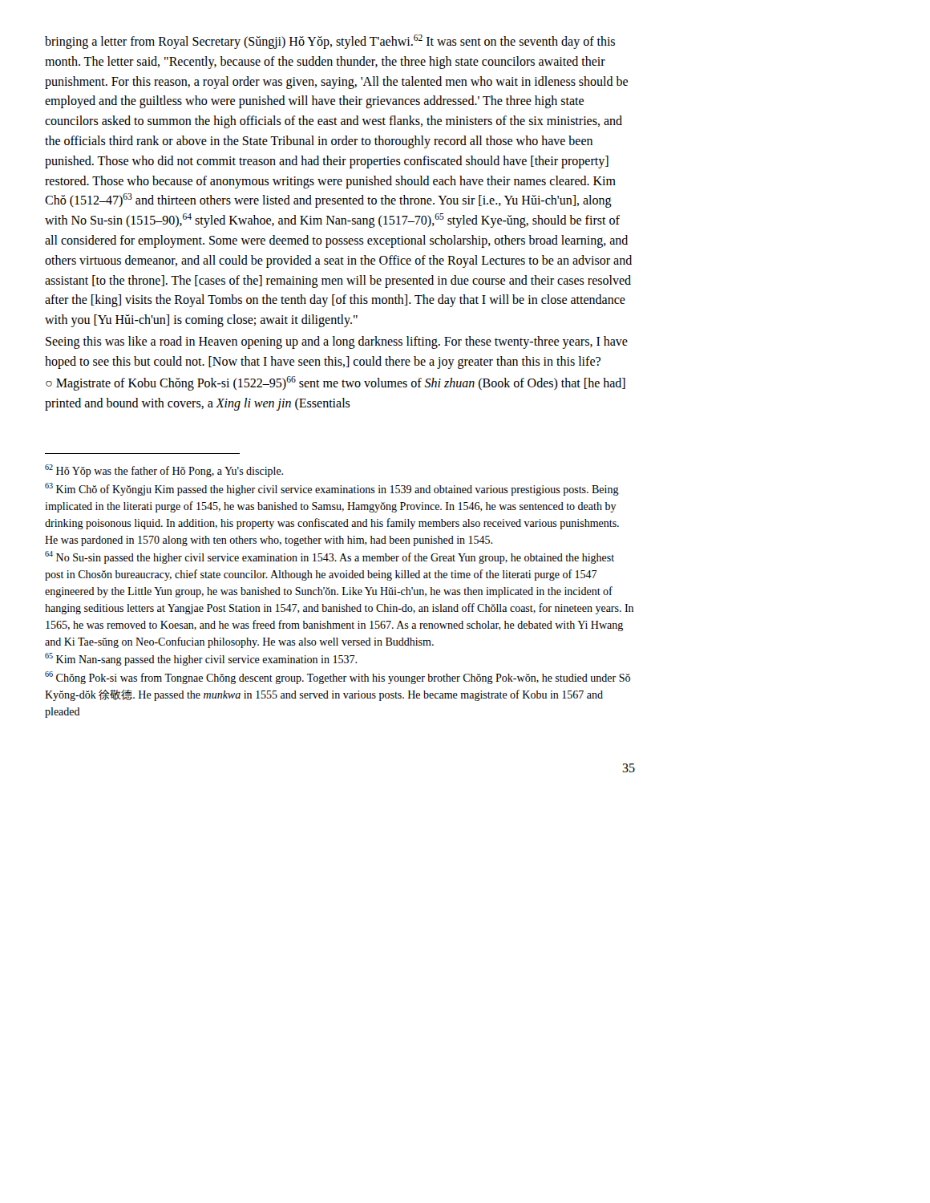bringing a letter from Royal Secretary (Sŭngji) Hŏ Yŏp, styled T'aehwi.62 It was sent on the seventh day of this month. The letter said, "Recently, because of the sudden thunder, the three high state councilors awaited their punishment. For this reason, a royal order was given, saying, 'All the talented men who wait in idleness should be employed and the guiltless who were punished will have their grievances addressed.' The three high state councilors asked to summon the high officials of the east and west flanks, the ministers of the six ministries, and the officials third rank or above in the State Tribunal in order to thoroughly record all those who have been punished. Those who did not commit treason and had their properties confiscated should have [their property] restored. Those who because of anonymous writings were punished should each have their names cleared. Kim Chŏ (1512–47)63 and thirteen others were listed and presented to the throne. You sir [i.e., Yu Hŭi-ch'un], along with No Su-sin (1515–90),64 styled Kwahoe, and Kim Nan-sang (1517–70),65 styled Kye-ŭng, should be first of all considered for employment. Some were deemed to possess exceptional scholarship, others broad learning, and others virtuous demeanor, and all could be provided a seat in the Office of the Royal Lectures to be an advisor and assistant [to the throne]. The [cases of the] remaining men will be presented in due course and their cases resolved after the [king] visits the Royal Tombs on the tenth day [of this month]. The day that I will be in close attendance with you [Yu Hŭi-ch'un] is coming close; await it diligently."
Seeing this was like a road in Heaven opening up and a long darkness lifting. For these twenty-three years, I have hoped to see this but could not. [Now that I have seen this,] could there be a joy greater than this in this life?
○ Magistrate of Kobu Chŏng Pok-si (1522–95)66 sent me two volumes of Shi zhuan (Book of Odes) that [he had] printed and bound with covers, a Xing li wen jin (Essentials
62 Hŏ Yŏp was the father of Hŏ Pong, a Yu's disciple.
63 Kim Chŏ of Kyŏngju Kim passed the higher civil service examinations in 1539 and obtained various prestigious posts. Being implicated in the literati purge of 1545, he was banished to Samsu, Hamgyŏng Province. In 1546, he was sentenced to death by drinking poisonous liquid. In addition, his property was confiscated and his family members also received various punishments. He was pardoned in 1570 along with ten others who, together with him, had been punished in 1545.
64 No Su-sin passed the higher civil service examination in 1543. As a member of the Great Yun group, he obtained the highest post in Chosŏn bureaucracy, chief state councilor. Although he avoided being killed at the time of the literati purge of 1547 engineered by the Little Yun group, he was banished to Sunch'ŏn. Like Yu Hŭi-ch'un, he was then implicated in the incident of hanging seditious letters at Yangjae Post Station in 1547, and banished to Chin-do, an island off Chŏlla coast, for nineteen years. In 1565, he was removed to Koesan, and he was freed from banishment in 1567. As a renowned scholar, he debated with Yi Hwang and Ki Tae-sŭng on Neo-Confucian philosophy. He was also well versed in Buddhism.
65 Kim Nan-sang passed the higher civil service examination in 1537.
66 Chŏng Pok-si was from Tongnae Chŏng descent group. Together with his younger brother Chŏng Pok-wŏn, he studied under Sŏ Kyŏng-dŏk 徐敬德. He passed the munkwa in 1555 and served in various posts. He became magistrate of Kobu in 1567 and pleaded
35